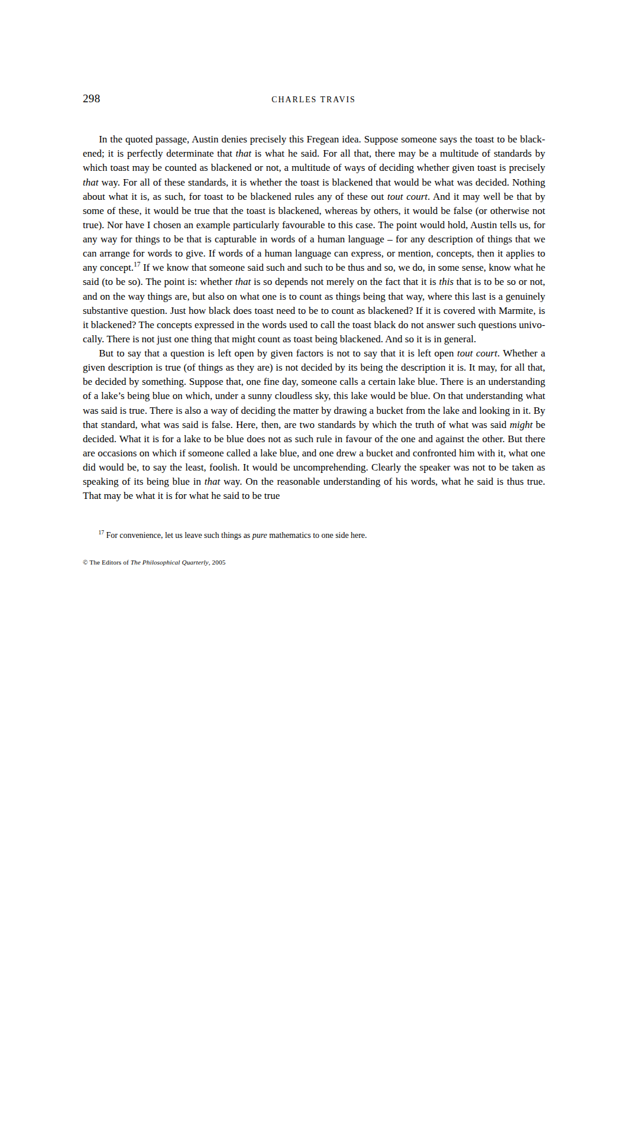298 Charles Travis
In the quoted passage, Austin denies precisely this Fregean idea. Suppose someone says the toast to be blackened; it is perfectly determinate that that is what he said. For all that, there may be a multitude of standards by which toast may be counted as blackened or not, a multitude of ways of deciding whether given toast is precisely that way. For all of these standards, it is whether the toast is blackened that would be what was decided. Nothing about what it is, as such, for toast to be blackened rules any of these out tout court. And it may well be that by some of these, it would be true that the toast is blackened, whereas by others, it would be false (or otherwise not true). Nor have I chosen an example particularly favourable to this case. The point would hold, Austin tells us, for any way for things to be that is capturable in words of a human language – for any description of things that we can arrange for words to give. If words of a human language can express, or mention, concepts, then it applies to any concept.17 If we know that someone said such and such to be thus and so, we do, in some sense, know what he said (to be so). The point is: whether that is so depends not merely on the fact that it is this that is to be so or not, and on the way things are, but also on what one is to count as things being that way, where this last is a genuinely substantive question. Just how black does toast need to be to count as blackened? If it is covered with Marmite, is it blackened? The concepts expressed in the words used to call the toast black do not answer such questions univocally. There is not just one thing that might count as toast being blackened. And so it is in general.
But to say that a question is left open by given factors is not to say that it is left open tout court. Whether a given description is true (of things as they are) is not decided by its being the description it is. It may, for all that, be decided by something. Suppose that, one fine day, someone calls a certain lake blue. There is an understanding of a lake’s being blue on which, under a sunny cloudless sky, this lake would be blue. On that understanding what was said is true. There is also a way of deciding the matter by drawing a bucket from the lake and looking in it. By that standard, what was said is false. Here, then, are two standards by which the truth of what was said might be decided. What it is for a lake to be blue does not as such rule in favour of the one and against the other. But there are occasions on which if someone called a lake blue, and one drew a bucket and confronted him with it, what one did would be, to say the least, foolish. It would be uncomprehending. Clearly the speaker was not to be taken as speaking of its being blue in that way. On the reasonable understanding of his words, what he said is thus true. That may be what it is for what he said to be true
17 For convenience, let us leave such things as pure mathematics to one side here.
© The Editors of The Philosophical Quarterly, 2005